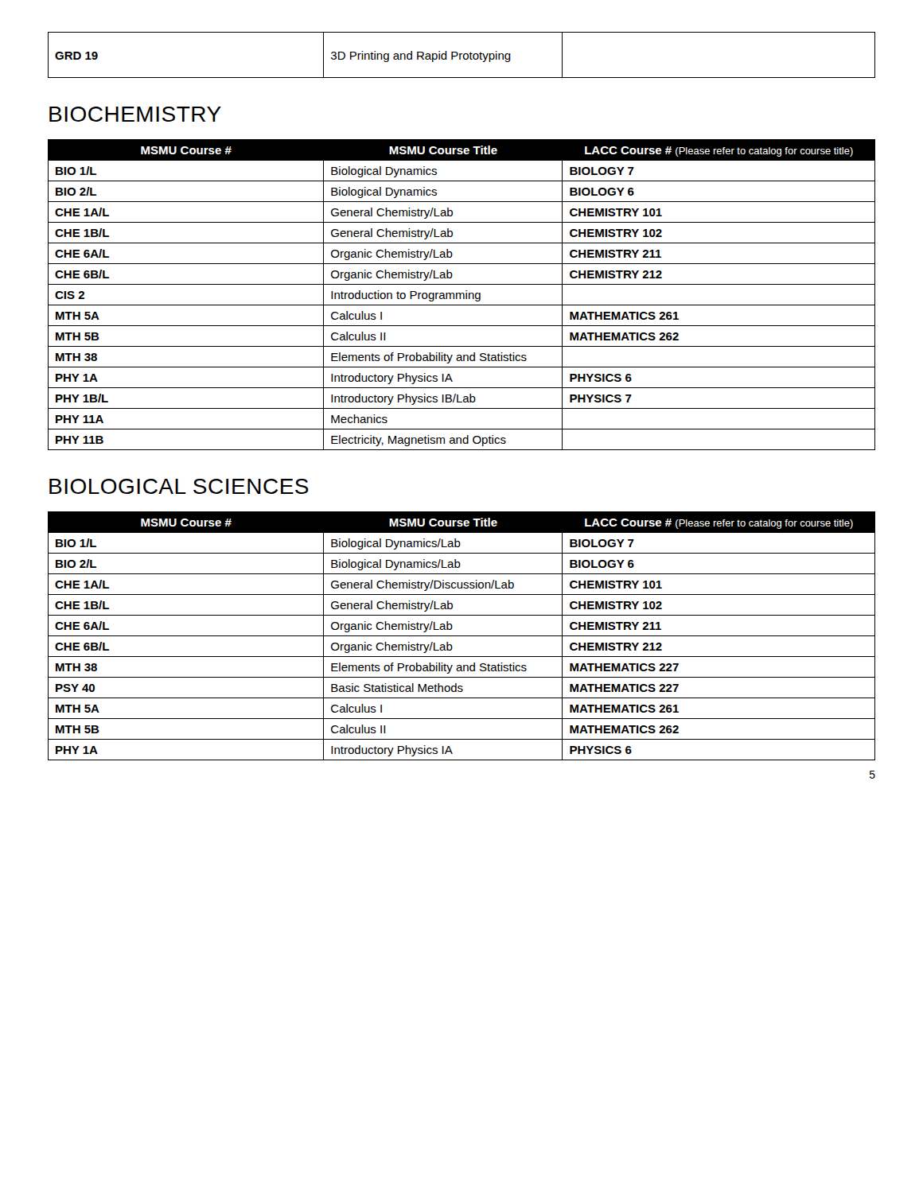| GRD 19 | 3D Printing and Rapid Prototyping | |
BIOCHEMISTRY
| MSMU Course # | MSMU Course Title | LACC Course # (Please refer to catalog for course title) |
| --- | --- | --- |
| BIO 1/L | Biological Dynamics | BIOLOGY 7 |
| BIO 2/L | Biological Dynamics | BIOLOGY 6 |
| CHE 1A/L | General Chemistry/Lab | CHEMISTRY 101 |
| CHE 1B/L | General Chemistry/Lab | CHEMISTRY 102 |
| CHE 6A/L | Organic Chemistry/Lab | CHEMISTRY 211 |
| CHE 6B/L | Organic Chemistry/Lab | CHEMISTRY 212 |
| CIS 2 | Introduction to Programming | |
| MTH 5A | Calculus I | MATHEMATICS 261 |
| MTH 5B | Calculus II | MATHEMATICS 262 |
| MTH 38 | Elements of Probability and Statistics | |
| PHY 1A | Introductory Physics IA | PHYSICS 6 |
| PHY 1B/L | Introductory Physics IB/Lab | PHYSICS 7 |
| PHY 11A | Mechanics | |
| PHY 11B | Electricity, Magnetism and Optics | |
BIOLOGICAL SCIENCES
| MSMU Course # | MSMU Course Title | LACC Course # (Please refer to catalog for course title) |
| --- | --- | --- |
| BIO 1/L | Biological Dynamics/Lab | BIOLOGY 7 |
| BIO 2/L | Biological Dynamics/Lab | BIOLOGY 6 |
| CHE 1A/L | General Chemistry/Discussion/Lab | CHEMISTRY 101 |
| CHE 1B/L | General Chemistry/Lab | CHEMISTRY 102 |
| CHE 6A/L | Organic Chemistry/Lab | CHEMISTRY 211 |
| CHE 6B/L | Organic Chemistry/Lab | CHEMISTRY 212 |
| MTH 38 | Elements of Probability and Statistics | MATHEMATICS 227 |
| PSY 40 | Basic Statistical Methods | MATHEMATICS 227 |
| MTH 5A | Calculus I | MATHEMATICS 261 |
| MTH 5B | Calculus II | MATHEMATICS 262 |
| PHY 1A | Introductory Physics IA | PHYSICS 6 |
5